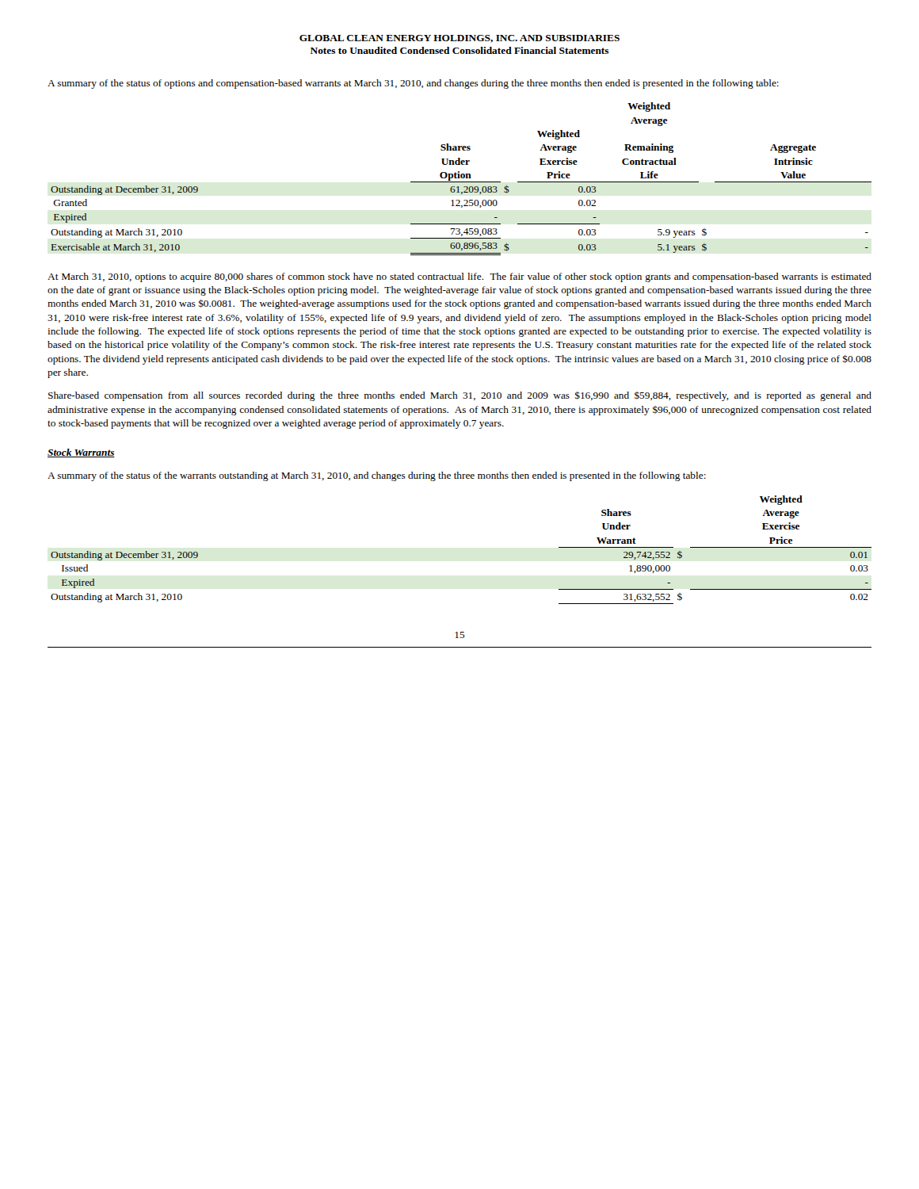GLOBAL CLEAN ENERGY HOLDINGS, INC. AND SUBSIDIARIES
Notes to Unaudited Condensed Consolidated Financial Statements
A summary of the status of options and compensation-based warrants at March 31, 2010, and changes during the three months then ended is presented in the following table:
| | | | | Weighted Average | | |
| --- | --- | --- | --- | --- | --- | --- |
| | Shares | | Weighted Average | Remaining | | Aggregate |
| | Under | | Exercise | Contractual | | Intrinsic |
| | Option | | Price | Life | | Value |
| Outstanding at December 31, 2009 | 61,209,083 | $ | 0.03 | | | |
| Granted | 12,250,000 | | 0.02 | | | |
| Expired | - | | - | | | |
| Outstanding at March 31, 2010 | 73,459,083 | | 0.03 | 5.9 years | $ | - |
| Exercisable at March 31, 2010 | 60,896,583 | $ | 0.03 | 5.1 years | $ | - |
At March 31, 2010, options to acquire 80,000 shares of common stock have no stated contractual life. The fair value of other stock option grants and compensation-based warrants is estimated on the date of grant or issuance using the Black-Scholes option pricing model. The weighted-average fair value of stock options granted and compensation-based warrants issued during the three months ended March 31, 2010 was $0.0081. The weighted-average assumptions used for the stock options granted and compensation-based warrants issued during the three months ended March 31, 2010 were risk-free interest rate of 3.6%, volatility of 155%, expected life of 9.9 years, and dividend yield of zero. The assumptions employed in the Black-Scholes option pricing model include the following. The expected life of stock options represents the period of time that the stock options granted are expected to be outstanding prior to exercise. The expected volatility is based on the historical price volatility of the Company’s common stock. The risk-free interest rate represents the U.S. Treasury constant maturities rate for the expected life of the related stock options. The dividend yield represents anticipated cash dividends to be paid over the expected life of the stock options. The intrinsic values are based on a March 31, 2010 closing price of $0.008 per share.
Share-based compensation from all sources recorded during the three months ended March 31, 2010 and 2009 was $16,990 and $59,884, respectively, and is reported as general and administrative expense in the accompanying condensed consolidated statements of operations. As of March 31, 2010, there is approximately $96,000 of unrecognized compensation cost related to stock-based payments that will be recognized over a weighted average period of approximately 0.7 years.
Stock Warrants
A summary of the status of the warrants outstanding at March 31, 2010, and changes during the three months then ended is presented in the following table:
| | | | Weighted |
| --- | --- | --- | --- |
| | Shares | | Average |
| | Under | | Exercise |
| | Warrant | | Price |
| Outstanding at December 31, 2009 | 29,742,552 | $ | 0.01 |
| Issued | 1,890,000 | | 0.03 |
| Expired | - | | - |
| Outstanding at March 31, 2010 | 31,632,552 | $ | 0.02 |
15